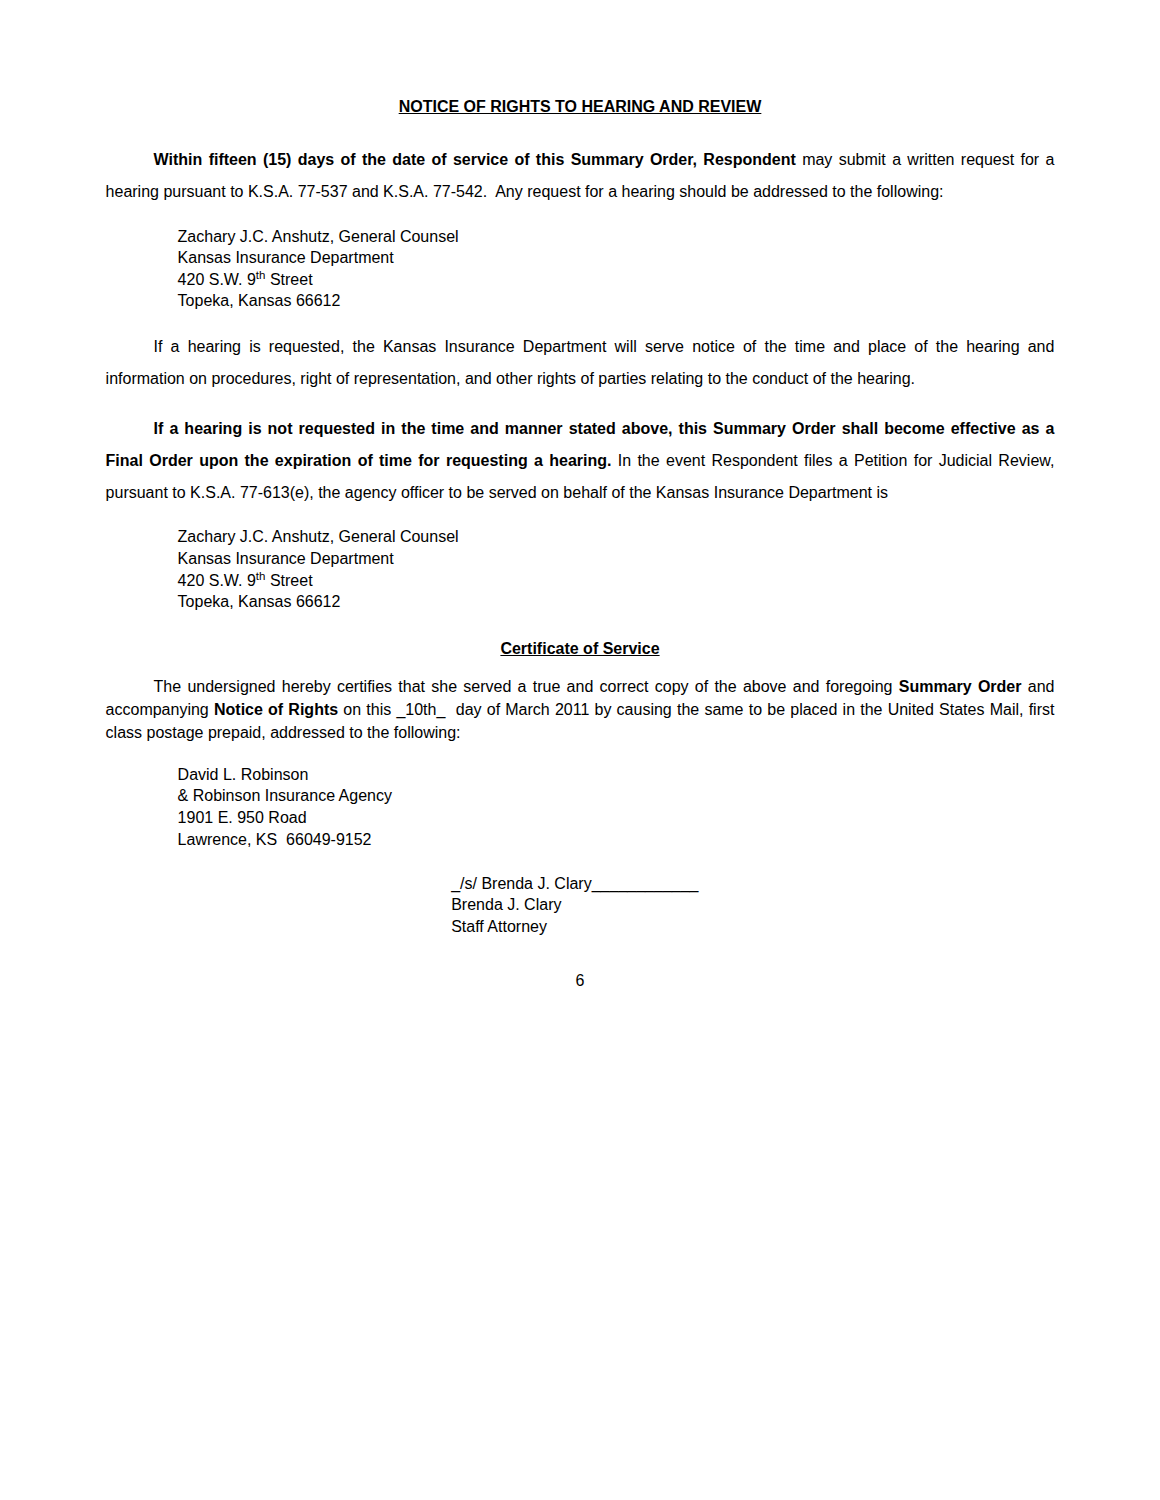NOTICE OF RIGHTS TO HEARING AND REVIEW
Within fifteen (15) days of the date of service of this Summary Order, Respondent may submit a written request for a hearing pursuant to K.S.A. 77-537 and K.S.A. 77-542. Any request for a hearing should be addressed to the following:
Zachary J.C. Anshutz, General Counsel
Kansas Insurance Department
420 S.W. 9th Street
Topeka, Kansas 66612
If a hearing is requested, the Kansas Insurance Department will serve notice of the time and place of the hearing and information on procedures, right of representation, and other rights of parties relating to the conduct of the hearing.
If a hearing is not requested in the time and manner stated above, this Summary Order shall become effective as a Final Order upon the expiration of time for requesting a hearing. In the event Respondent files a Petition for Judicial Review, pursuant to K.S.A. 77-613(e), the agency officer to be served on behalf of the Kansas Insurance Department is
Zachary J.C. Anshutz, General Counsel
Kansas Insurance Department
420 S.W. 9th Street
Topeka, Kansas 66612
Certificate of Service
The undersigned hereby certifies that she served a true and correct copy of the above and foregoing Summary Order and accompanying Notice of Rights on this _10th_ day of March 2011 by causing the same to be placed in the United States Mail, first class postage prepaid, addressed to the following:
David L. Robinson
& Robinson Insurance Agency
1901 E. 950 Road
Lawrence, KS 66049-9152
_/s/ Brenda J. Clary____________
Brenda J. Clary
Staff Attorney
6